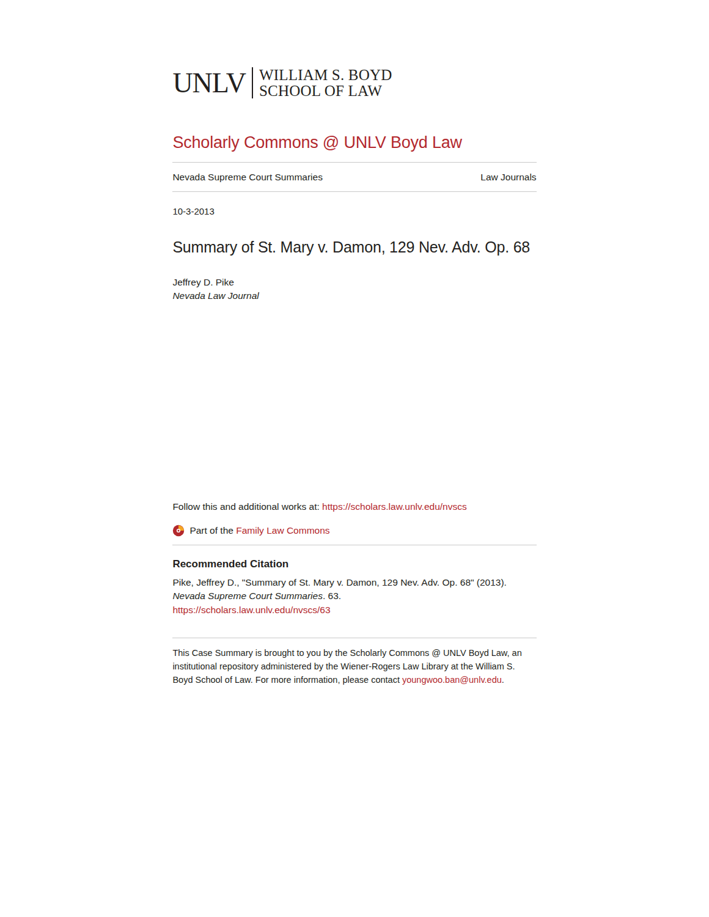UNLV WILLIAM S. BOYD SCHOOL OF LAW
Scholarly Commons @ UNLV Boyd Law
Nevada Supreme Court Summaries Law Journals
10-3-2013
Summary of St. Mary v. Damon, 129 Nev. Adv. Op. 68
Jeffrey D. Pike Nevada Law Journal
Follow this and additional works at: https://scholars.law.unlv.edu/nvscs
Part of the Family Law Commons
Recommended Citation
Pike, Jeffrey D., "Summary of St. Mary v. Damon, 129 Nev. Adv. Op. 68" (2013). Nevada Supreme Court Summaries. 63.
https://scholars.law.unlv.edu/nvscs/63
This Case Summary is brought to you by the Scholarly Commons @ UNLV Boyd Law, an institutional repository administered by the Wiener-Rogers Law Library at the William S. Boyd School of Law. For more information, please contact youngwoo.ban@unlv.edu.